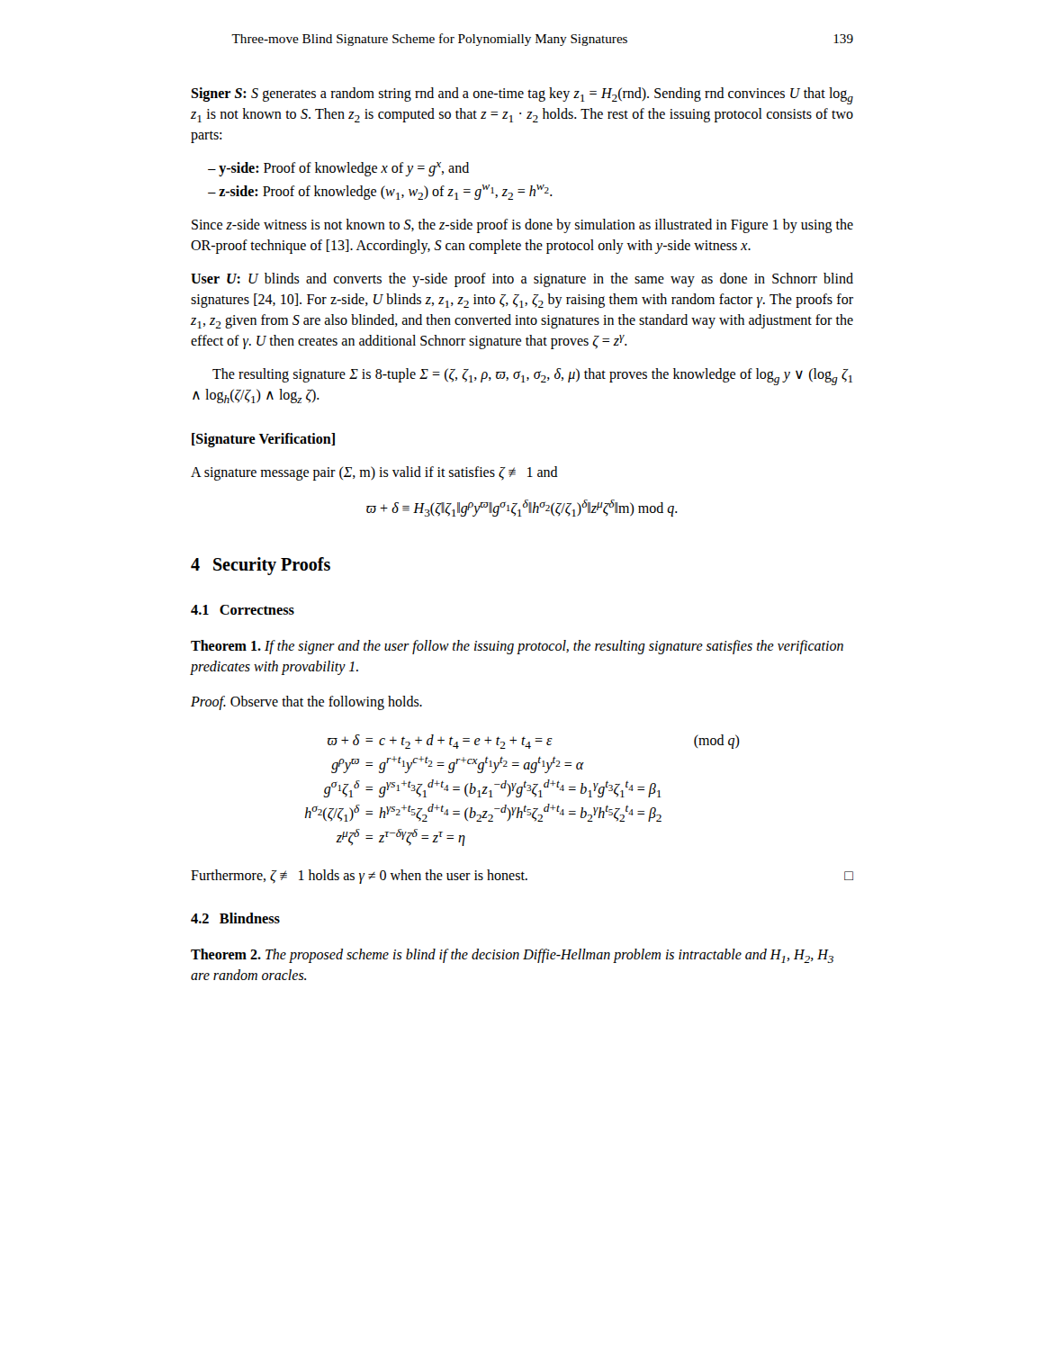Three-move Blind Signature Scheme for Polynomially Many Signatures 139
Signer S: S generates a random string rnd and a one-time tag key z1 = H2(rnd). Sending rnd convinces U that logg z1 is not known to S. Then z2 is computed so that z = z1 · z2 holds. The rest of the issuing protocol consists of two parts:
y-side: Proof of knowledge x of y = gx, and
z-side: Proof of knowledge (w1, w2) of z1 = gw1, z2 = hw2.
Since z-side witness is not known to S, the z-side proof is done by simulation as illustrated in Figure 1 by using the OR-proof technique of [13]. Accordingly, S can complete the protocol only with y-side witness x.
User U: U blinds and converts the y-side proof into a signature in the same way as done in Schnorr blind signatures [24, 10]. For z-side, U blinds z, z1, z2 into ζ, ζ1, ζ2 by raising them with random factor γ. The proofs for z1, z2 given from S are also blinded, and then converted into signatures in the standard way with adjustment for the effect of γ. U then creates an additional Schnorr signature that proves ζ = zγ.
The resulting signature Σ is 8-tuple Σ = (ζ, ζ1, ρ, ϖ, σ1, σ2, δ, μ) that proves the knowledge of logg y ∨ (logg ζ1 ∧ logh(ζ/ζ1) ∧ logz ζ).
[Signature Verification]
A signature message pair (Σ, m) is valid if it satisfies ζ ≢ 1 and
ϖ + δ ≡ H3(ζ‖ζ1‖gρyϖ‖gσ1ζ1δ‖hσ2(ζ/ζ1)δ‖zμζδ‖m) mod q.
4 Security Proofs
4.1 Correctness
Theorem 1. If the signer and the user follow the issuing protocol, the resulting signature satisfies the verification predicates with provability 1.
Proof. Observe that the following holds.
| ϖ + δ | = | c + t 2 + d + t 4 = e + t 2 + t 4 = ε | (mod q ) |
| g ρ y ϖ | = | g r + t 1 y c + t 2 = g r + cx g t 1 y t 2 = ag t 1 y t 2 = α | |
| g σ 1 ζ 1 δ | = | g γs 1 + t 3 ζ 1 d + t 4 = ( b 1 z 1 − d ) γ g t 3 ζ 1 d + t 4 = b 1 γ g t 3 ζ 1 t 4 = β 1 | |
| h σ 2 ( ζ / ζ 1 ) δ | = | h γs 2 + t 5 ζ 2 d + t 4 = ( b 2 z 2 − d ) γ h t 5 ζ 2 d + t 4 = b 2 γ h t 5 ζ 2 t 4 = β 2 | |
| z μ ζ δ | = | z τ − δγ ζ δ = z τ = η | |
Furthermore, ζ ≢ 1 holds as γ ≠ 0 when the user is honest.□
4.2 Blindness
Theorem 2. The proposed scheme is blind if the decision Diffie-Hellman problem is intractable and H1, H2, H3 are random oracles.